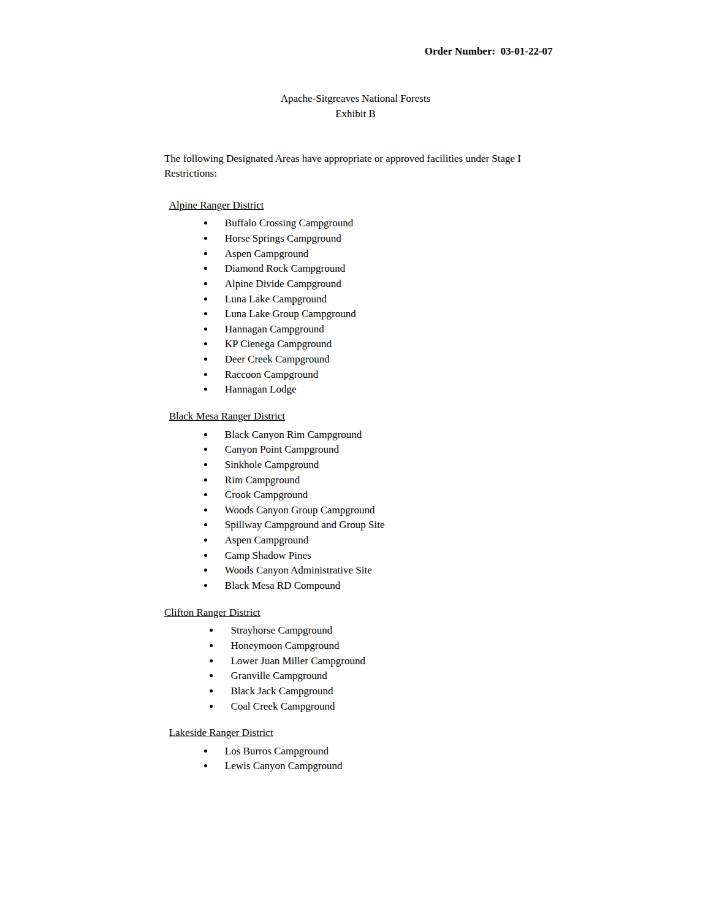Order Number: 03-01-22-07
Apache-Sitgreaves National Forests Exhibit B
The following Designated Areas have appropriate or approved facilities under Stage I Restrictions:
Alpine Ranger District
Buffalo Crossing Campground
Horse Springs Campground
Aspen Campground
Diamond Rock Campground
Alpine Divide Campground
Luna Lake Campground
Luna Lake Group Campground
Hannagan Campground
KP Cienega Campground
Deer Creek Campground
Raccoon Campground
Hannagan Lodge
Black Mesa Ranger District
Black Canyon Rim Campground
Canyon Point Campground
Sinkhole Campground
Rim Campground
Crook Campground
Woods Canyon Group Campground
Spillway Campground and Group Site
Aspen Campground
Camp Shadow Pines
Woods Canyon Administrative Site
Black Mesa RD Compound
Clifton Ranger District
Strayhorse Campground
Honeymoon Campground
Lower Juan Miller Campground
Granville Campground
Black Jack Campground
Coal Creek Campground
Lakeside Ranger District
Los Burros Campground
Lewis Canyon Campground